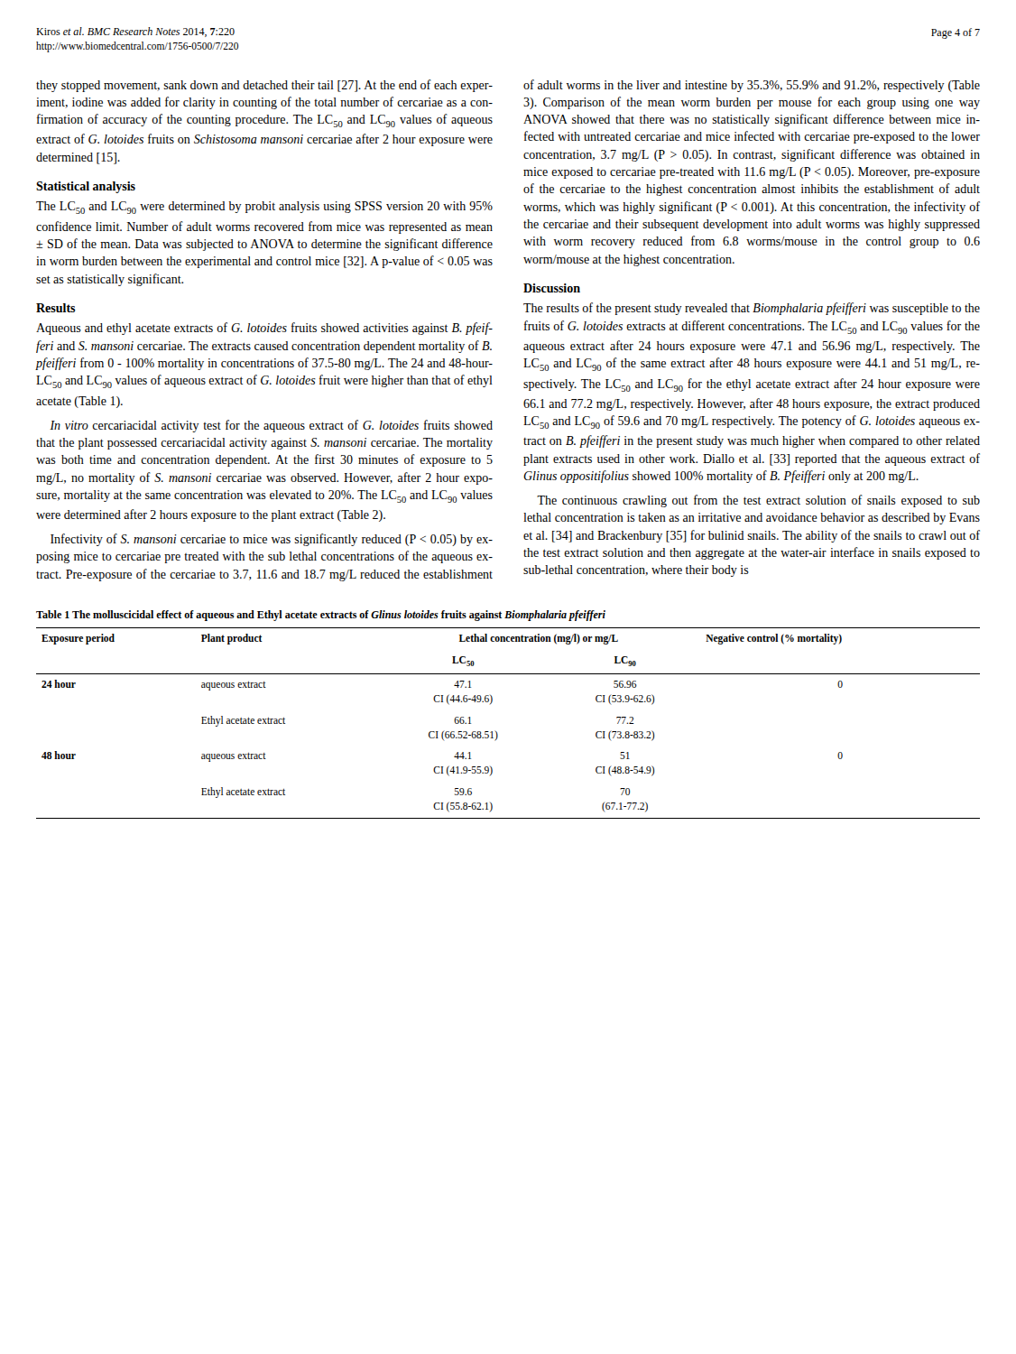Kiros et al. BMC Research Notes 2014, 7:220
http://www.biomedcentral.com/1756-0500/7/220
Page 4 of 7
they stopped movement, sank down and detached their tail [27]. At the end of each experiment, iodine was added for clarity in counting of the total number of cercariae as a confirmation of accuracy of the counting procedure. The LC50 and LC90 values of aqueous extract of G. lotoides fruits on Schistosoma mansoni cercariae after 2 hour exposure were determined [15].
Statistical analysis
The LC50 and LC90 were determined by probit analysis using SPSS version 20 with 95% confidence limit. Number of adult worms recovered from mice was represented as mean ± SD of the mean. Data was subjected to ANOVA to determine the significant difference in worm burden between the experimental and control mice [32]. A p-value of < 0.05 was set as statistically significant.
Results
Aqueous and ethyl acetate extracts of G. lotoides fruits showed activities against B. pfeifferi and S. mansoni cercariae. The extracts caused concentration dependent mortality of B. pfeifferi from 0 - 100% mortality in concentrations of 37.5-80 mg/L. The 24 and 48-hour- LC50 and LC90 values of aqueous extract of G. lotoides fruit were higher than that of ethyl acetate (Table 1).
In vitro cercariacidal activity test for the aqueous extract of G. lotoides fruits showed that the plant possessed cercariacidal activity against S. mansoni cercariae. The mortality was both time and concentration dependent. At the first 30 minutes of exposure to 5 mg/L, no mortality of S. mansoni cercariae was observed. However, after 2 hour exposure, mortality at the same concentration was elevated to 20%. The LC50 and LC90 values were determined after 2 hours exposure to the plant extract (Table 2).
Infectivity of S. mansoni cercariae to mice was significantly reduced (P < 0.05) by exposing mice to cercariae pre treated with the sub lethal concentrations of the aqueous extract. Pre-exposure of the cercariae to 3.7, 11.6 and 18.7 mg/L reduced the establishment of adult worms in the liver and intestine by 35.3%, 55.9% and 91.2%, respectively (Table 3). Comparison of the mean worm burden per mouse for each group using one way ANOVA showed that there was no statistically significant difference between mice infected with untreated cercariae and mice infected with cercariae pre-exposed to the lower concentration, 3.7 mg/L (P > 0.05). In contrast, significant difference was obtained in mice exposed to cercariae pre-treated with 11.6 mg/L (P < 0.05). Moreover, pre-exposure of the cercariae to the highest concentration almost inhibits the establishment of adult worms, which was highly significant (P < 0.001). At this concentration, the infectivity of the cercariae and their subsequent development into adult worms was highly suppressed with worm recovery reduced from 6.8 worms/mouse in the control group to 0.6 worm/mouse at the highest concentration.
Discussion
The results of the present study revealed that Biomphalaria pfeifferi was susceptible to the fruits of G. lotoides extracts at different concentrations. The LC50 and LC90 values for the aqueous extract after 24 hours exposure were 47.1 and 56.96 mg/L, respectively. The LC50 and LC90 of the same extract after 48 hours exposure were 44.1 and 51 mg/L, respectively. The LC50 and LC90 for the ethyl acetate extract after 24 hour exposure were 66.1 and 77.2 mg/L, respectively. However, after 48 hours exposure, the extract produced LC50 and LC90 of 59.6 and 70 mg/L respectively. The potency of G. lotoides aqueous extract on B. pfeifferi in the present study was much higher when compared to other related plant extracts used in other work. Diallo et al. [33] reported that the aqueous extract of Glinus oppositifolius showed 100% mortality of B. Pfeifferi only at 200 mg/L.
The continuous crawling out from the test extract solution of snails exposed to sub lethal concentration is taken as an irritative and avoidance behavior as described by Evans et al. [34] and Brackenbury [35] for bulinid snails. The ability of the snails to crawl out of the test extract solution and then aggregate at the water-air interface in snails exposed to sub-lethal concentration, where their body is
Table 1 The molluscicidal effect of aqueous and Ethyl acetate extracts of Glinus lotoides fruits against Biomphalaria pfeifferi
| Exposure period | Plant product | Lethal concentration (mg/l) or mg/L | Negative control (% mortality) |
| --- | --- | --- | --- |
| LC 50 | LC 90 |
| 24 hour | aqueous extract | 47.1 CI (44.6-49.6) | 56.96 CI (53.9-62.6) | 0 |
| | Ethyl acetate extract | 66.1 CI (66.52-68.51) | 77.2 CI (73.8-83.2) | |
| 48 hour | aqueous extract | 44.1 CI (41.9-55.9) | 51 CI (48.8-54.9) | 0 |
| | Ethyl acetate extract | 59.6 CI (55.8-62.1) | 70 (67.1-77.2) | |